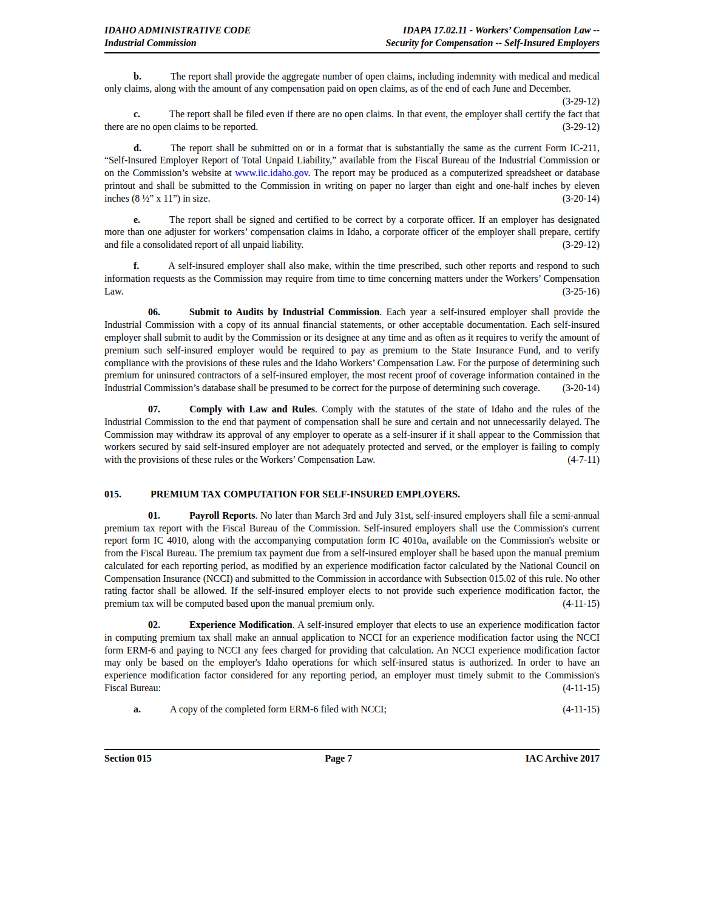IDAHO ADMINISTRATIVE CODE Industrial Commission
IDAPA 17.02.11 - Workers’ Compensation Law -- Security for Compensation -- Self-Insured Employers
b. The report shall provide the aggregate number of open claims, including indemnity with medical and medical only claims, along with the amount of any compensation paid on open claims, as of the end of each June and December.(3-29-12)
c. The report shall be filed even if there are no open claims. In that event, the employer shall certify the fact that there are no open claims to be reported.(3-29-12)
d. The report shall be submitted on or in a format that is substantially the same as the current Form IC-211, “Self-Insured Employer Report of Total Unpaid Liability,” available from the Fiscal Bureau of the Industrial Commission or on the Commission’s website at www.iic.idaho.gov. The report may be produced as a computerized spreadsheet or database printout and shall be submitted to the Commission in writing on paper no larger than eight and one-half inches by eleven inches (8 ½” x 11”) in size.(3-20-14)
e. The report shall be signed and certified to be correct by a corporate officer. If an employer has designated more than one adjuster for workers’ compensation claims in Idaho, a corporate officer of the employer shall prepare, certify and file a consolidated report of all unpaid liability.(3-29-12)
f. A self-insured employer shall also make, within the time prescribed, such other reports and respond to such information requests as the Commission may require from time to time concerning matters under the Workers’ Compensation Law.(3-25-16)
06. Submit to Audits by Industrial Commission. Each year a self-insured employer shall provide the Industrial Commission with a copy of its annual financial statements, or other acceptable documentation. Each self-insured employer shall submit to audit by the Commission or its designee at any time and as often as it requires to verify the amount of premium such self-insured employer would be required to pay as premium to the State Insurance Fund, and to verify compliance with the provisions of these rules and the Idaho Workers’ Compensation Law. For the purpose of determining such premium for uninsured contractors of a self-insured employer, the most recent proof of coverage information contained in the Industrial Commission’s database shall be presumed to be correct for the purpose of determining such coverage.(3-20-14)
07. Comply with Law and Rules. Comply with the statutes of the state of Idaho and the rules of the Industrial Commission to the end that payment of compensation shall be sure and certain and not unnecessarily delayed. The Commission may withdraw its approval of any employer to operate as a self-insurer if it shall appear to the Commission that workers secured by said self-insured employer are not adequately protected and served, or the employer is failing to comply with the provisions of these rules or the Workers’ Compensation Law.(4-7-11)
015. Premium Tax Computation for Self-Insured Employers.
01. Payroll Reports. No later than March 3rd and July 31st, self-insured employers shall file a semi-annual premium tax report with the Fiscal Bureau of the Commission. Self-insured employers shall use the Commission's current report form IC 4010, along with the accompanying computation form IC 4010a, available on the Commission's website or from the Fiscal Bureau. The premium tax payment due from a self-insured employer shall be based upon the manual premium calculated for each reporting period, as modified by an experience modification factor calculated by the National Council on Compensation Insurance (NCCI) and submitted to the Commission in accordance with Subsection 015.02 of this rule. No other rating factor shall be allowed. If the self-insured employer elects to not provide such experience modification factor, the premium tax will be computed based upon the manual premium only.(4-11-15)
02. Experience Modification. A self-insured employer that elects to use an experience modification factor in computing premium tax shall make an annual application to NCCI for an experience modification factor using the NCCI form ERM-6 and paying to NCCI any fees charged for providing that calculation. An NCCI experience modification factor may only be based on the employer's Idaho operations for which self-insured status is authorized. In order to have an experience modification factor considered for any reporting period, an employer must timely submit to the Commission's Fiscal Bureau:(4-11-15)
a. A copy of the completed form ERM-6 filed with NCCI;(4-11-15)
Section 015
Page 7
IAC Archive 2017